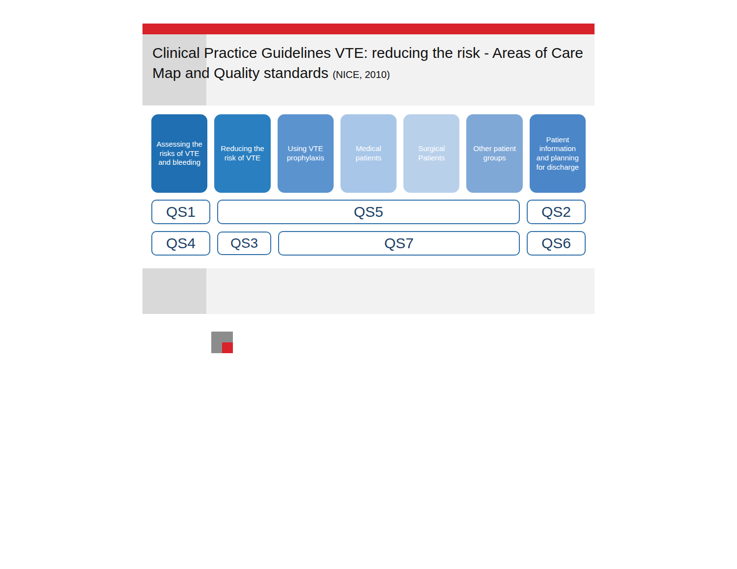Clinical Practice Guidelines VTE: reducing the risk - Areas of Care Map and Quality standards (NICE, 2010)
Assessing the risks of VTE and bleeding
Reducing the risk of VTE
Using VTE prophylaxis
Medical patients
Surgical Patients
Other patient groups
Patient information and planning for discharge
QS1
QS5
QS2
QS4
QS3
QS7
QS6